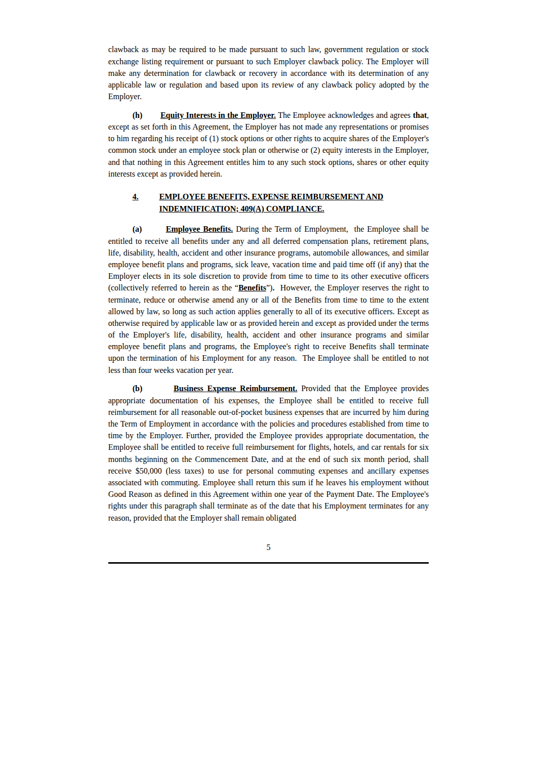clawback as may be required to be made pursuant to such law, government regulation or stock exchange listing requirement or pursuant to such Employer clawback policy. The Employer will make any determination for clawback or recovery in accordance with its determination of any applicable law or regulation and based upon its review of any clawback policy adopted by the Employer.
(h) Equity Interests in the Employer. The Employee acknowledges and agrees that, except as set forth in this Agreement, the Employer has not made any representations or promises to him regarding his receipt of (1) stock options or other rights to acquire shares of the Employer's common stock under an employee stock plan or otherwise or (2) equity interests in the Employer, and that nothing in this Agreement entitles him to any such stock options, shares or other equity interests except as provided herein.
4.
EMPLOYEE BENEFITS, EXPENSE REIMBURSEMENT AND INDEMNIFICATION; 409(A) COMPLIANCE.
(a) Employee Benefits. During the Term of Employment, the Employee shall be entitled to receive all benefits under any and all deferred compensation plans, retirement plans, life, disability, health, accident and other insurance programs, automobile allowances, and similar employee benefit plans and programs, sick leave, vacation time and paid time off (if any) that the Employer elects in its sole discretion to provide from time to time to its other executive officers (collectively referred to herein as the “Benefits”). However, the Employer reserves the right to terminate, reduce or otherwise amend any or all of the Benefits from time to time to the extent allowed by law, so long as such action applies generally to all of its executive officers. Except as otherwise required by applicable law or as provided herein and except as provided under the terms of the Employer's life, disability, health, accident and other insurance programs and similar employee benefit plans and programs, the Employee's right to receive Benefits shall terminate upon the termination of his Employment for any reason. The Employee shall be entitled to not less than four weeks vacation per year.
(b) Business Expense Reimbursement. Provided that the Employee provides appropriate documentation of his expenses, the Employee shall be entitled to receive full reimbursement for all reasonable out-of-pocket business expenses that are incurred by him during the Term of Employment in accordance with the policies and procedures established from time to time by the Employer. Further, provided the Employee provides appropriate documentation, the Employee shall be entitled to receive full reimbursement for flights, hotels, and car rentals for six months beginning on the Commencement Date, and at the end of such six month period, shall receive $50,000 (less taxes) to use for personal commuting expenses and ancillary expenses associated with commuting. Employee shall return this sum if he leaves his employment without Good Reason as defined in this Agreement within one year of the Payment Date. The Employee's rights under this paragraph shall terminate as of the date that his Employment terminates for any reason, provided that the Employer shall remain obligated
5